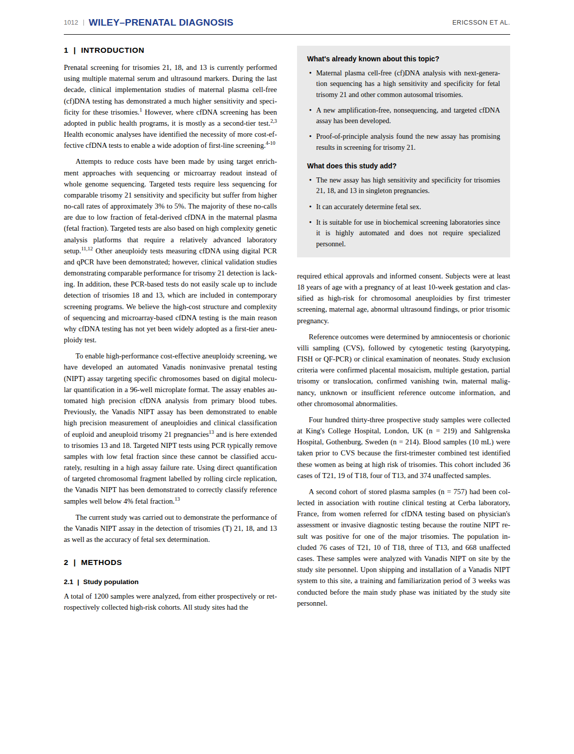1012
WILEY–PRENATAL DIAGNOSIS
Ericsson et al.
1|INTRODUCTION
Prenatal screening for trisomies 21, 18, and 13 is currently performed using multiple maternal serum and ultrasound markers. During the last decade, clinical implementation studies of maternal plasma cell-free (cf)DNA testing has demonstrated a much higher sensitivity and specificity for these trisomies.1 However, where cfDNA screening has been adopted in public health programs, it is mostly as a second-tier test.2,3 Health economic analyses have identified the necessity of more cost-effective cfDNA tests to enable a wide adoption of first-line screening.4-10
Attempts to reduce costs have been made by using target enrichment approaches with sequencing or microarray readout instead of whole genome sequencing. Targeted tests require less sequencing for comparable trisomy 21 sensitivity and specificity but suffer from higher no-call rates of approximately 3% to 5%. The majority of these no-calls are due to low fraction of fetal-derived cfDNA in the maternal plasma (fetal fraction). Targeted tests are also based on high complexity genetic analysis platforms that require a relatively advanced laboratory setup.11,12 Other aneuploidy tests measuring cfDNA using digital PCR and qPCR have been demonstrated; however, clinical validation studies demonstrating comparable performance for trisomy 21 detection is lacking. In addition, these PCR-based tests do not easily scale up to include detection of trisomies 18 and 13, which are included in contemporary screening programs. We believe the high-cost structure and complexity of sequencing and microarray-based cfDNA testing is the main reason why cfDNA testing has not yet been widely adopted as a first-tier aneuploidy test.
To enable high-performance cost-effective aneuploidy screening, we have developed an automated Vanadis noninvasive prenatal testing (NIPT) assay targeting specific chromosomes based on digital molecular quantification in a 96-well microplate format. The assay enables automated high precision cfDNA analysis from primary blood tubes. Previously, the Vanadis NIPT assay has been demonstrated to enable high precision measurement of aneuploidies and clinical classification of euploid and aneuploid trisomy 21 pregnancies13 and is here extended to trisomies 13 and 18. Targeted NIPT tests using PCR typically remove samples with low fetal fraction since these cannot be classified accurately, resulting in a high assay failure rate. Using direct quantification of targeted chromosomal fragment labelled by rolling circle replication, the Vanadis NIPT has been demonstrated to correctly classify reference samples well below 4% fetal fraction.13
The current study was carried out to demonstrate the performance of the Vanadis NIPT assay in the detection of trisomies (T) 21, 18, and 13 as well as the accuracy of fetal sex determination.
2|METHODS
2.1|Study population
A total of 1200 samples were analyzed, from either prospectively or retrospectively collected high-risk cohorts. All study sites had the
What's already known about this topic?
Maternal plasma cell-free (cf)DNA analysis with next-generation sequencing has a high sensitivity and specificity for fetal trisomy 21 and other common autosomal trisomies.
A new amplification-free, nonsequencing, and targeted cfDNA assay has been developed.
Proof-of-principle analysis found the new assay has promising results in screening for trisomy 21.
What does this study add?
The new assay has high sensitivity and specificity for trisomies 21, 18, and 13 in singleton pregnancies.
It can accurately determine fetal sex.
It is suitable for use in biochemical screening laboratories since it is highly automated and does not require specialized personnel.
required ethical approvals and informed consent. Subjects were at least 18 years of age with a pregnancy of at least 10-week gestation and classified as high-risk for chromosomal aneuploidies by first trimester screening, maternal age, abnormal ultrasound findings, or prior trisomic pregnancy.
Reference outcomes were determined by amniocentesis or chorionic villi sampling (CVS), followed by cytogenetic testing (karyotyping, FISH or QF-PCR) or clinical examination of neonates. Study exclusion criteria were confirmed placental mosaicism, multiple gestation, partial trisomy or translocation, confirmed vanishing twin, maternal malignancy, unknown or insufficient reference outcome information, and other chromosomal abnormalities.
Four hundred thirty-three prospective study samples were collected at King's College Hospital, London, UK (n = 219) and Sahlgrenska Hospital, Gothenburg, Sweden (n = 214). Blood samples (10 mL) were taken prior to CVS because the first-trimester combined test identified these women as being at high risk of trisomies. This cohort included 36 cases of T21, 19 of T18, four of T13, and 374 unaffected samples.
A second cohort of stored plasma samples (n = 757) had been collected in association with routine clinical testing at Cerba laboratory, France, from women referred for cfDNA testing based on physician's assessment or invasive diagnostic testing because the routine NIPT result was positive for one of the major trisomies. The population included 76 cases of T21, 10 of T18, three of T13, and 668 unaffected cases. These samples were analyzed with Vanadis NIPT on site by the study site personnel. Upon shipping and installation of a Vanadis NIPT system to this site, a training and familiarization period of 3 weeks was conducted before the main study phase was initiated by the study site personnel.